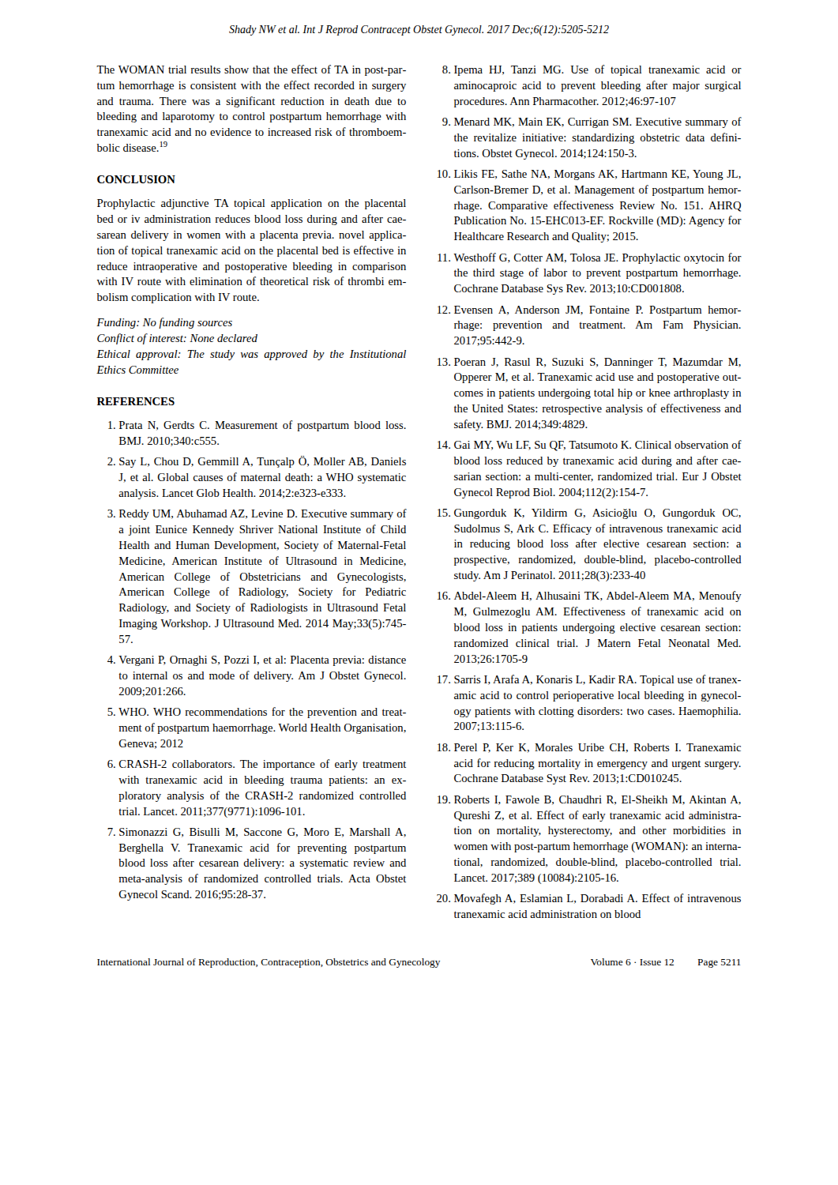Shady NW et al. Int J Reprod Contracept Obstet Gynecol. 2017 Dec;6(12):5205-5212
The WOMAN trial results show that the effect of TA in post-partum hemorrhage is consistent with the effect recorded in surgery and trauma. There was a significant reduction in death due to bleeding and laparotomy to control postpartum hemorrhage with tranexamic acid and no evidence to increased risk of thromboembolic disease.19
Conclusion
Prophylactic adjunctive TA topical application on the placental bed or iv administration reduces blood loss during and after caesarean delivery in women with a placenta previa. novel application of topical tranexamic acid on the placental bed is effective in reduce intraoperative and postoperative bleeding in comparison with IV route with elimination of theoretical risk of thrombi embolism complication with IV route.
Funding: No funding sources
Conflict of interest: None declared
Ethical approval: The study was approved by the Institutional Ethics Committee
References
Prata N, Gerdts C. Measurement of postpartum blood loss. BMJ. 2010;340:c555.
Say L, Chou D, Gemmill A, Tunçalp Ö, Moller AB, Daniels J, et al. Global causes of maternal death: a WHO systematic analysis. Lancet Glob Health. 2014;2:e323-e333.
Reddy UM, Abuhamad AZ, Levine D. Executive summary of a joint Eunice Kennedy Shriver National Institute of Child Health and Human Development, Society of Maternal-Fetal Medicine, American Institute of Ultrasound in Medicine, American College of Obstetricians and Gynecologists, American College of Radiology, Society for Pediatric Radiology, and Society of Radiologists in Ultrasound Fetal Imaging Workshop. J Ultrasound Med. 2014 May;33(5):745-57.
Vergani P, Ornaghi S, Pozzi I, et al: Placenta previa: distance to internal os and mode of delivery. Am J Obstet Gynecol. 2009;201:266.
WHO. WHO recommendations for the prevention and treatment of postpartum haemorrhage. World Health Organisation, Geneva; 2012
CRASH-2 collaborators. The importance of early treatment with tranexamic acid in bleeding trauma patients: an exploratory analysis of the CRASH-2 randomized controlled trial. Lancet. 2011;377(9771):1096-101.
Simonazzi G, Bisulli M, Saccone G, Moro E, Marshall A, Berghella V. Tranexamic acid for preventing postpartum blood loss after cesarean delivery: a systematic review and meta-analysis of randomized controlled trials. Acta Obstet Gynecol Scand. 2016;95:28-37.
Ipema HJ, Tanzi MG. Use of topical tranexamic acid or aminocaproic acid to prevent bleeding after major surgical procedures. Ann Pharmacother. 2012;46:97-107
Menard MK, Main EK, Currigan SM. Executive summary of the revitalize initiative: standardizing obstetric data definitions. Obstet Gynecol. 2014;124:150-3.
Likis FE, Sathe NA, Morgans AK, Hartmann KE, Young JL, Carlson-Bremer D, et al. Management of postpartum hemorrhage. Comparative effectiveness Review No. 151. AHRQ Publication No. 15-EHC013-EF. Rockville (MD): Agency for Healthcare Research and Quality; 2015.
Westhoff G, Cotter AM, Tolosa JE. Prophylactic oxytocin for the third stage of labor to prevent postpartum hemorrhage. Cochrane Database Sys Rev. 2013;10:CD001808.
Evensen A, Anderson JM, Fontaine P. Postpartum hemorrhage: prevention and treatment. Am Fam Physician. 2017;95:442-9.
Poeran J, Rasul R, Suzuki S, Danninger T, Mazumdar M, Opperer M, et al. Tranexamic acid use and postoperative outcomes in patients undergoing total hip or knee arthroplasty in the United States: retrospective analysis of effectiveness and safety. BMJ. 2014;349:4829.
Gai MY, Wu LF, Su QF, Tatsumoto K. Clinical observation of blood loss reduced by tranexamic acid during and after caesarian section: a multi-center, randomized trial. Eur J Obstet Gynecol Reprod Biol. 2004;112(2):154-7.
Gungorduk K, Yildirm G, Asicioğlu O, Gungorduk OC, Sudolmus S, Ark C. Efficacy of intravenous tranexamic acid in reducing blood loss after elective cesarean section: a prospective, randomized, double-blind, placebo-controlled study. Am J Perinatol. 2011;28(3):233-40
Abdel-Aleem H, Alhusaini TK, Abdel-Aleem MA, Menoufy M, Gulmezoglu AM. Effectiveness of tranexamic acid on blood loss in patients undergoing elective cesarean section: randomized clinical trial. J Matern Fetal Neonatal Med. 2013;26:1705-9
Sarris I, Arafa A, Konaris L, Kadir RA. Topical use of tranexamic acid to control perioperative local bleeding in gynecology patients with clotting disorders: two cases. Haemophilia. 2007;13:115-6.
Perel P, Ker K, Morales Uribe CH, Roberts I. Tranexamic acid for reducing mortality in emergency and urgent surgery. Cochrane Database Syst Rev. 2013;1:CD010245.
Roberts I, Fawole B, Chaudhri R, El-Sheikh M, Akintan A, Qureshi Z, et al. Effect of early tranexamic acid administration on mortality, hysterectomy, and other morbidities in women with post-partum hemorrhage (WOMAN): an international, randomized, double-blind, placebo-controlled trial. Lancet. 2017;389 (10084):2105-16.
Movafegh A, Eslamian L, Dorabadi A. Effect of intravenous tranexamic acid administration on blood
International Journal of Reproduction, Contraception, Obstetrics and Gynecology
Volume 6 · Issue 12Page 5211